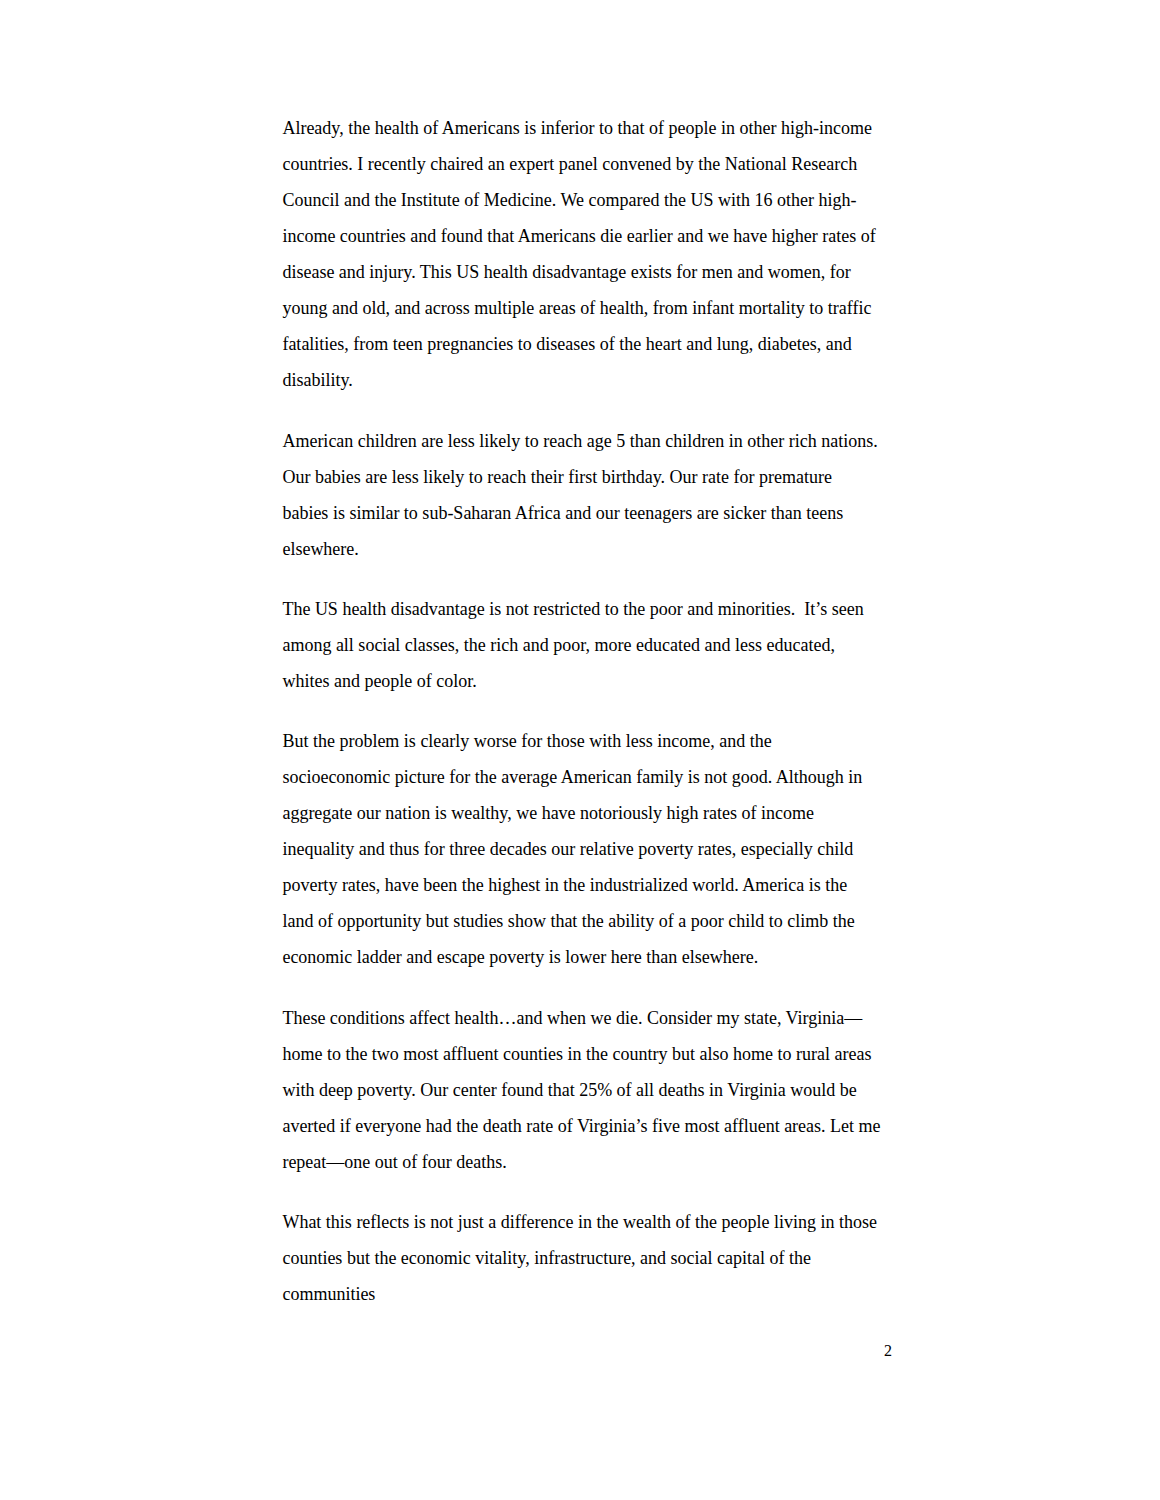Already, the health of Americans is inferior to that of people in other high-income countries. I recently chaired an expert panel convened by the National Research Council and the Institute of Medicine. We compared the US with 16 other high-income countries and found that Americans die earlier and we have higher rates of disease and injury. This US health disadvantage exists for men and women, for young and old, and across multiple areas of health, from infant mortality to traffic fatalities, from teen pregnancies to diseases of the heart and lung, diabetes, and disability.
American children are less likely to reach age 5 than children in other rich nations. Our babies are less likely to reach their first birthday. Our rate for premature babies is similar to sub-Saharan Africa and our teenagers are sicker than teens elsewhere.
The US health disadvantage is not restricted to the poor and minorities. It’s seen among all social classes, the rich and poor, more educated and less educated, whites and people of color.
But the problem is clearly worse for those with less income, and the socioeconomic picture for the average American family is not good. Although in aggregate our nation is wealthy, we have notoriously high rates of income inequality and thus for three decades our relative poverty rates, especially child poverty rates, have been the highest in the industrialized world. America is the land of opportunity but studies show that the ability of a poor child to climb the economic ladder and escape poverty is lower here than elsewhere.
These conditions affect health…and when we die. Consider my state, Virginia—home to the two most affluent counties in the country but also home to rural areas with deep poverty. Our center found that 25% of all deaths in Virginia would be averted if everyone had the death rate of Virginia’s five most affluent areas. Let me repeat—one out of four deaths.
What this reflects is not just a difference in the wealth of the people living in those counties but the economic vitality, infrastructure, and social capital of the communities
2